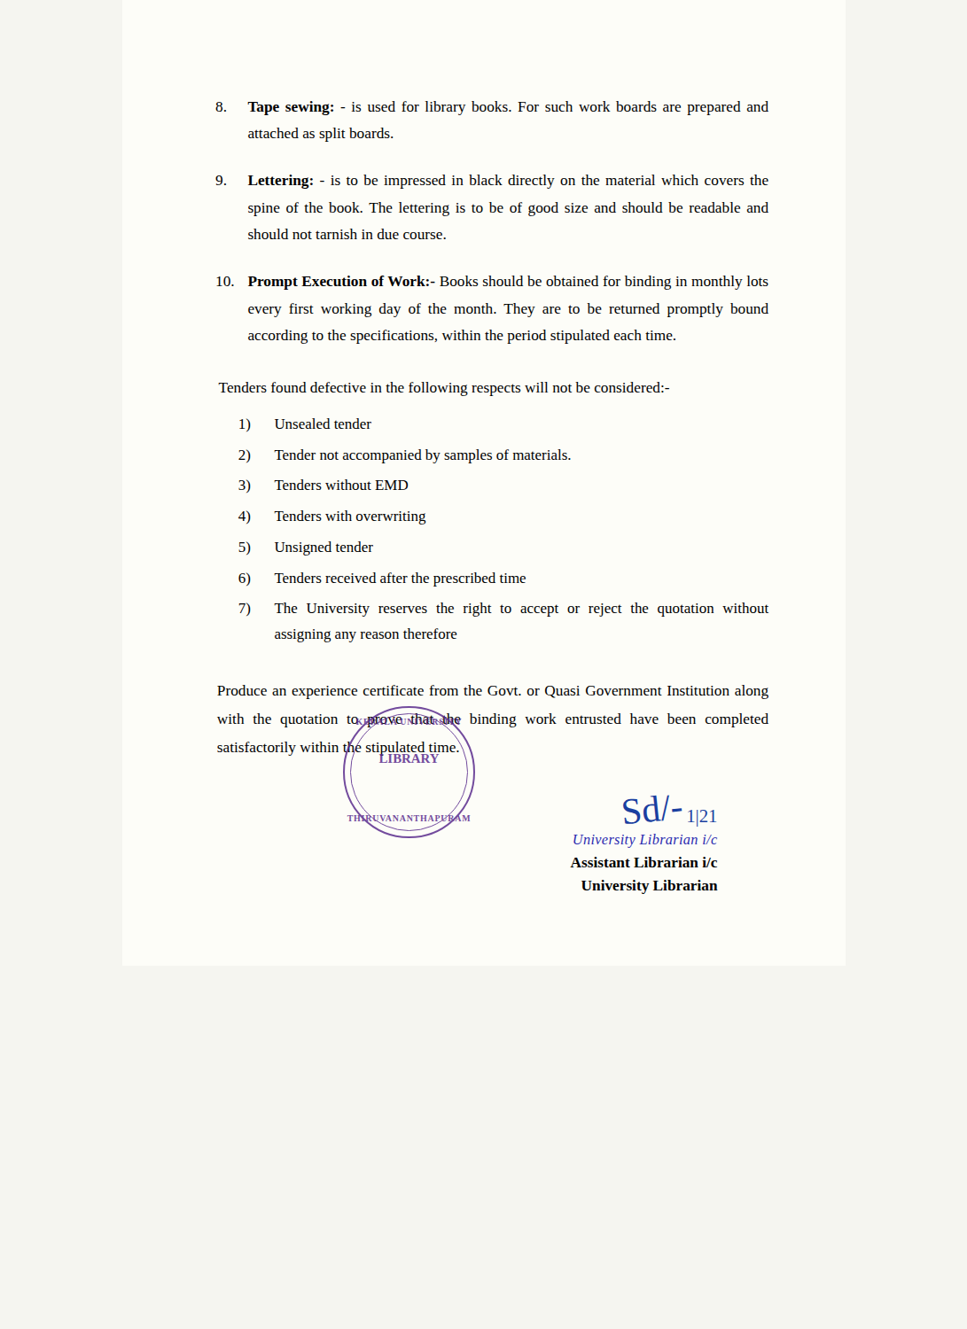Tape sewing: - is used for library books. For such work boards are prepared and attached as split boards.
Lettering: - is to be impressed in black directly on the material which covers the spine of the book. The lettering is to be of good size and should be readable and should not tarnish in due course.
Prompt Execution of Work:- Books should be obtained for binding in monthly lots every first working day of the month. They are to be returned promptly bound according to the specifications, within the period stipulated each time.
Tenders found defective in the following respects will not be considered:-
Unsealed tender
Tender not accompanied by samples of materials.
Tenders without EMD
Tenders with overwriting
Unsigned tender
Tenders received after the prescribed time
The University reserves the right to accept or reject the quotation without assigning any reason therefore
Produce an experience certificate from the Govt. or Quasi Government Institution along with the quotation to prove that the binding work entrusted have been completed satisfactorily within the stipulated time.
Sd/-1|21
University Librarian i/c
Assistant Librarian i/c
University Librarian
KERALA UNIVERSITY
LIBRARY
THIRUVANANTHAPURAM